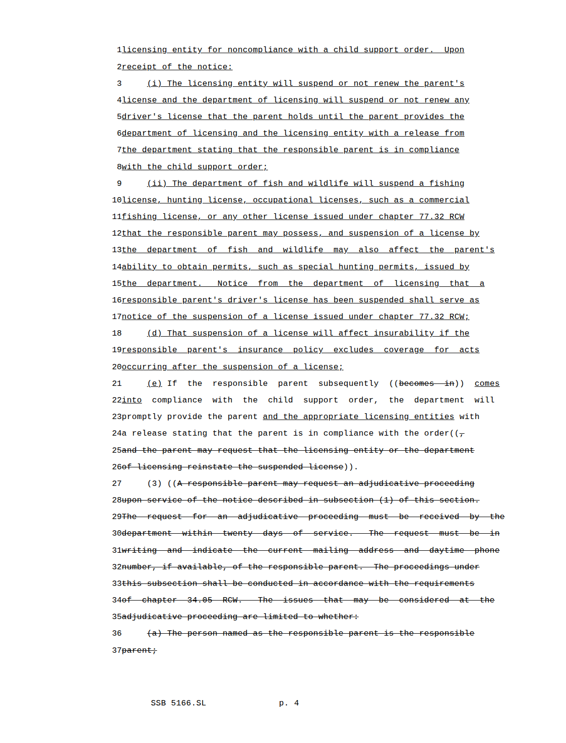| 1 | licensing entity for noncompliance with a child support order. Upon |
| 2 | receipt of the notice: |
| 3 | (i) The licensing entity will suspend or not renew the parent's |
| 4 | license and the department of licensing will suspend or not renew any |
| 5 | driver's license that the parent holds until the parent provides the |
| 6 | department of licensing and the licensing entity with a release from |
| 7 | the department stating that the responsible parent is in compliance |
| 8 | with the child support order; |
| 9 | (ii) The department of fish and wildlife will suspend a fishing |
| 10 | license, hunting license, occupational licenses, such as a commercial |
| 11 | fishing license, or any other license issued under chapter 77.32 RCW |
| 12 | that the responsible parent may possess, and suspension of a license by |
| 13 | the department of fish and wildlife may also affect the parent's |
| 14 | ability to obtain permits, such as special hunting permits, issued by |
| 15 | the department. Notice from the department of licensing that a |
| 16 | responsible parent's driver's license has been suspended shall serve as |
| 17 | notice of the suspension of a license issued under chapter 77.32 RCW; |
| 18 | (d) That suspension of a license will affect insurability if the |
| 19 | responsible parent's insurance policy excludes coverage for acts |
| 20 | occurring after the suspension of a license; |
| 21 | (e) If the responsible parent subsequently (( becomes in )) comes |
| 22 | into compliance with the child support order, the department will |
| 23 | promptly provide the parent and the appropriate licensing entities with |
| 24 | a release stating that the parent is in compliance with the order(( , |
| 25 | and the parent may request that the licensing entity or the department |
| 26 | of licensing reinstate the suspended license )). |
| 27 | (3) (( A responsible parent may request an adjudicative proceeding |
| 28 | upon service of the notice described in subsection (1) of this section. |
| 29 | The request for an adjudicative proceeding must be received by the |
| 30 | department within twenty days of service. The request must be in |
| 31 | writing and indicate the current mailing address and daytime phone |
| 32 | number, if available, of the responsible parent. The proceedings under |
| 33 | this subsection shall be conducted in accordance with the requirements |
| 34 | of chapter 34.05 RCW. The issues that may be considered at the |
| 35 | adjudicative proceeding are limited to whether: |
| 36 | (a) The person named as the responsible parent is the responsible |
| 37 | parent; |
SSB 5166.SLp. 4